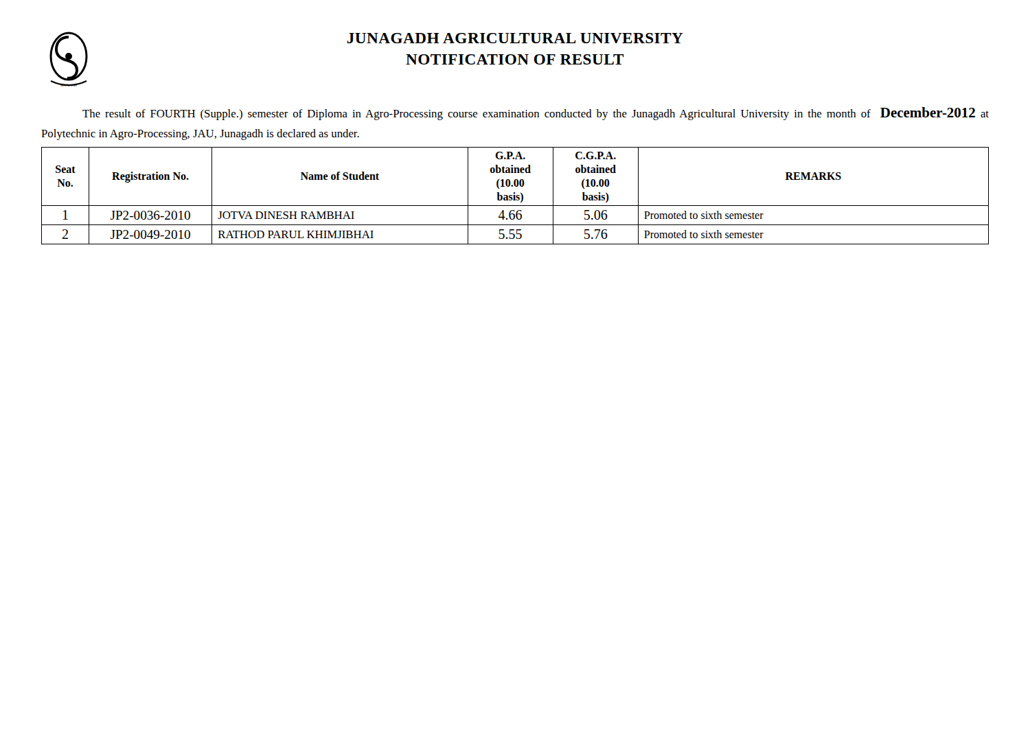सत्यमेव जयते
JUNAGADH AGRICULTURAL UNIVERSITY
NOTIFICATION OF RESULT
The result of FOURTH (Supple.) semester of Diploma in Agro-Processing course examination conducted by the Junagadh Agricultural University in the month of December-2012 at Polytechnic in Agro-Processing, JAU, Junagadh is declared as under.
| Seat No. | Registration No. | Name of Student | G.P.A. obtained (10.00 basis) | C.G.P.A. obtained (10.00 basis) | REMARKS |
| --- | --- | --- | --- | --- | --- |
| 1 | JP2-0036-2010 | JOTVA DINESH RAMBHAI | 4.66 | 5.06 | Promoted to sixth semester |
| 2 | JP2-0049-2010 | RATHOD PARUL KHIMJIBHAI | 5.55 | 5.76 | Promoted to sixth semester |